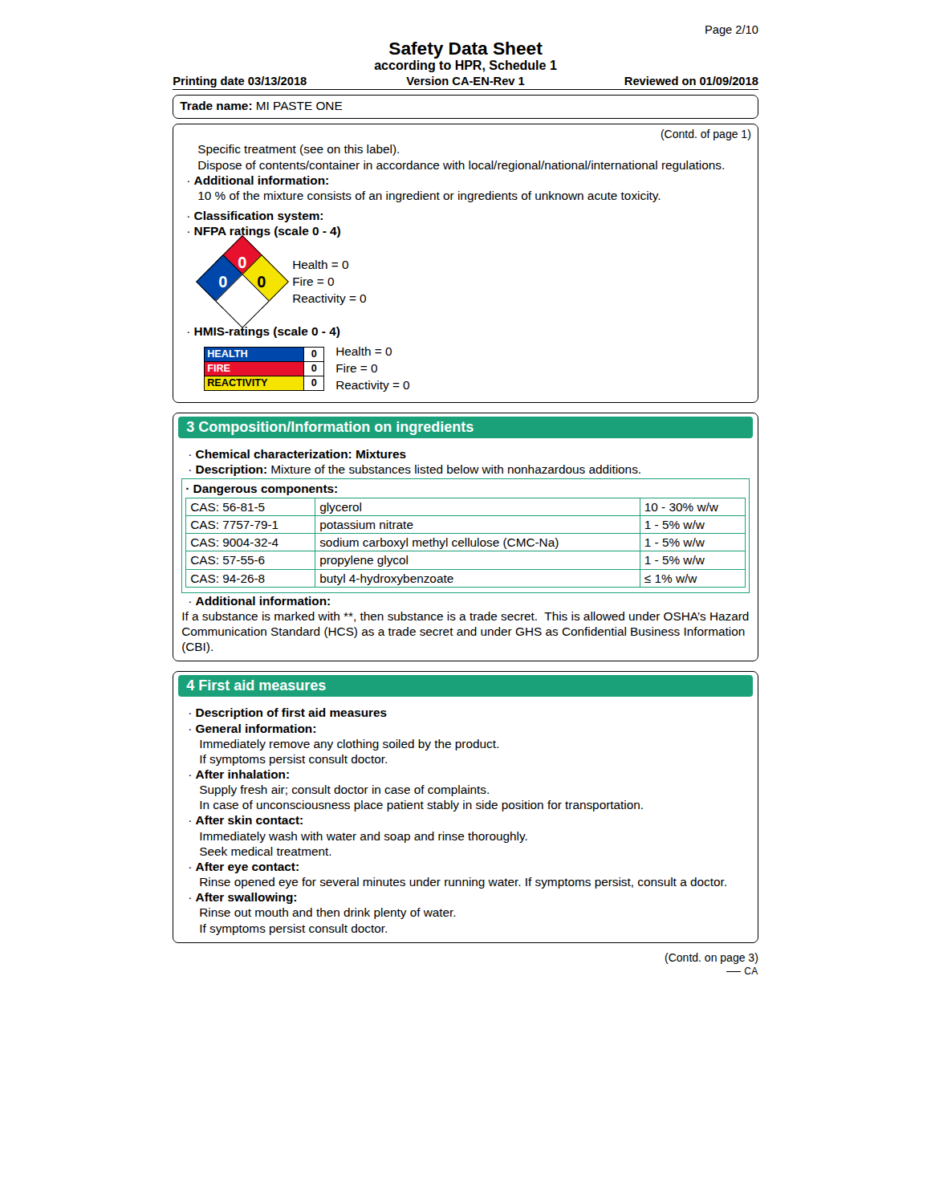Page 2/10
Safety Data Sheet
according to HPR, Schedule 1
Printing date 03/13/2018 Version CA-EN-Rev 1 Reviewed on 01/09/2018
Trade name: MI PASTE ONE
(Contd. of page 1)
Specific treatment (see on this label).
Dispose of contents/container in accordance with local/regional/national/international regulations.
Additional information:
10 % of the mixture consists of an ingredient or ingredients of unknown acute toxicity.
Classification system:
NFPA ratings (scale 0 - 4)
0
0
0
Health = 0
Fire = 0
Reactivity = 0
HMIS-ratings (scale 0 - 4)
| HEALTH | 0 |
| FIRE | 0 |
| REACTIVITY | 0 |
Health = 0
Fire = 0
Reactivity = 0
3 Composition/Information on ingredients
Chemical characterization: Mixtures
Description: Mixture of the substances listed below with nonhazardous additions.
Dangerous components:
| CAS: 56-81-5 | glycerol | 10 - 30% w/w |
| CAS: 7757-79-1 | potassium nitrate | 1 - 5% w/w |
| CAS: 9004-32-4 | sodium carboxyl methyl cellulose (CMC-Na) | 1 - 5% w/w |
| CAS: 57-55-6 | propylene glycol | 1 - 5% w/w |
| CAS: 94-26-8 | butyl 4-hydroxybenzoate | ≤ 1% w/w |
Additional information:
If a substance is marked with **, then substance is a trade secret. This is allowed under OSHA’s Hazard Communication Standard (HCS) as a trade secret and under GHS as Confidential Business Information (CBI).
4 First aid measures
Description of first aid measures
General information:
Immediately remove any clothing soiled by the product.
If symptoms persist consult doctor.
After inhalation:
Supply fresh air; consult doctor in case of complaints.
In case of unconsciousness place patient stably in side position for transportation.
After skin contact:
Immediately wash with water and soap and rinse thoroughly.
Seek medical treatment.
After eye contact:
Rinse opened eye for several minutes under running water. If symptoms persist, consult a doctor.
After swallowing:
Rinse out mouth and then drink plenty of water.
If symptoms persist consult doctor.
(Contd. on page 3)
CA